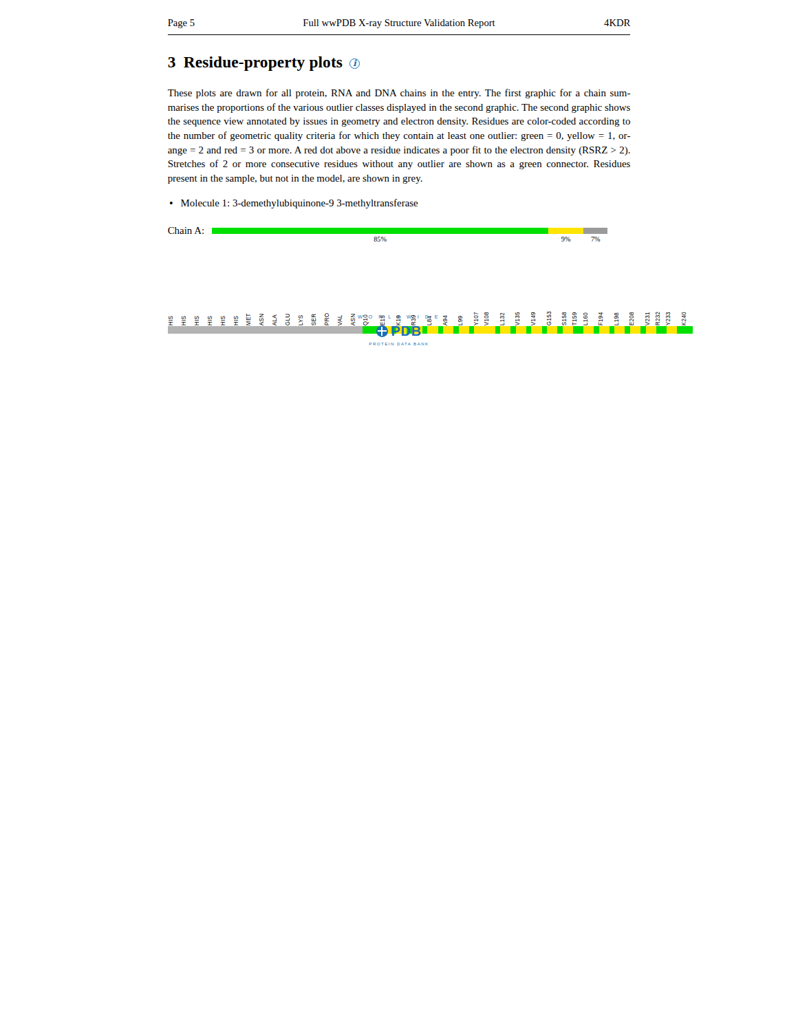Page 5
Full wwPDB X-ray Structure Validation Report
4KDR
3 Residue-property plots i
These plots are drawn for all protein, RNA and DNA chains in the entry. The first graphic for a chain summarises the proportions of the various outlier classes displayed in the second graphic. The second graphic shows the sequence view annotated by issues in geometry and electron density. Residues are color-coded according to the number of geometric quality criteria for which they contain at least one outlier: green = 0, yellow = 1, orange = 2 and red = 3 or more. A red dot above a residue indicates a poor fit to the electron density (RSRZ > 2). Stretches of 2 or more consecutive residues without any outlier are shown as a green connector. Residues present in the sample, but not in the model, are shown in grey.
Molecule 1: 3-demethylubiquinone-9 3-methyltransferase
Chain A:
85%
9%
7%
HIS
HIS
HIS
HIS
HIS
HIS
MET
ASN
ALA
GLU
LYS
SER
PRO
VAL
ASN
Q10
E15
K19
R39
L84
A94
L99
Y107
V108
L132
V135
V149
G153
S158
T159
L160
F194
L198
E208
V231
R232
Y233
K240
W O R L D W I D E
PDB
PROTEIN DATA BANK